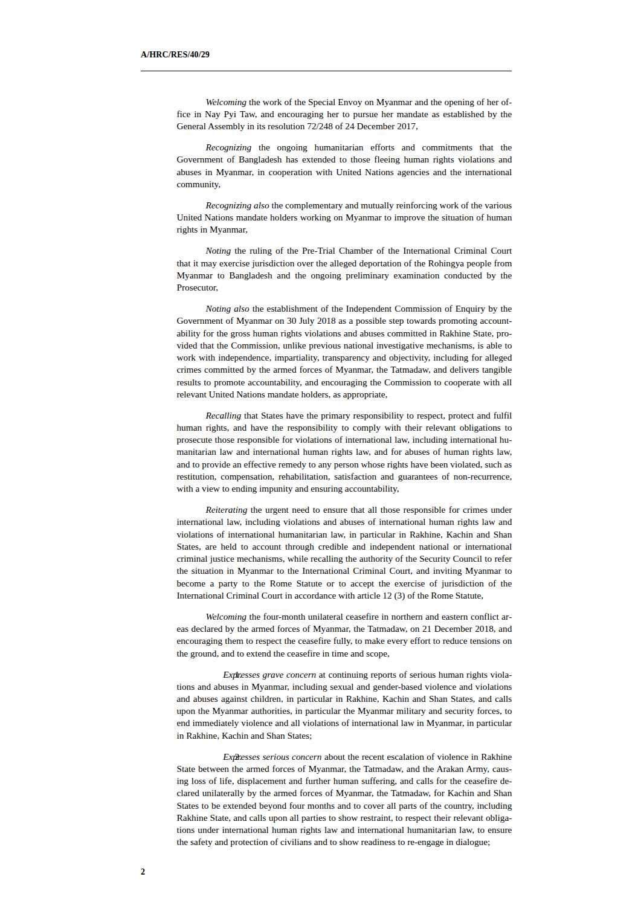A/HRC/RES/40/29
Welcoming the work of the Special Envoy on Myanmar and the opening of her office in Nay Pyi Taw, and encouraging her to pursue her mandate as established by the General Assembly in its resolution 72/248 of 24 December 2017,
Recognizing the ongoing humanitarian efforts and commitments that the Government of Bangladesh has extended to those fleeing human rights violations and abuses in Myanmar, in cooperation with United Nations agencies and the international community,
Recognizing also the complementary and mutually reinforcing work of the various United Nations mandate holders working on Myanmar to improve the situation of human rights in Myanmar,
Noting the ruling of the Pre-Trial Chamber of the International Criminal Court that it may exercise jurisdiction over the alleged deportation of the Rohingya people from Myanmar to Bangladesh and the ongoing preliminary examination conducted by the Prosecutor,
Noting also the establishment of the Independent Commission of Enquiry by the Government of Myanmar on 30 July 2018 as a possible step towards promoting accountability for the gross human rights violations and abuses committed in Rakhine State, provided that the Commission, unlike previous national investigative mechanisms, is able to work with independence, impartiality, transparency and objectivity, including for alleged crimes committed by the armed forces of Myanmar, the Tatmadaw, and delivers tangible results to promote accountability, and encouraging the Commission to cooperate with all relevant United Nations mandate holders, as appropriate,
Recalling that States have the primary responsibility to respect, protect and fulfil human rights, and have the responsibility to comply with their relevant obligations to prosecute those responsible for violations of international law, including international humanitarian law and international human rights law, and for abuses of human rights law, and to provide an effective remedy to any person whose rights have been violated, such as restitution, compensation, rehabilitation, satisfaction and guarantees of non-recurrence, with a view to ending impunity and ensuring accountability,
Reiterating the urgent need to ensure that all those responsible for crimes under international law, including violations and abuses of international human rights law and violations of international humanitarian law, in particular in Rakhine, Kachin and Shan States, are held to account through credible and independent national or international criminal justice mechanisms, while recalling the authority of the Security Council to refer the situation in Myanmar to the International Criminal Court, and inviting Myanmar to become a party to the Rome Statute or to accept the exercise of jurisdiction of the International Criminal Court in accordance with article 12 (3) of the Rome Statute,
Welcoming the four-month unilateral ceasefire in northern and eastern conflict areas declared by the armed forces of Myanmar, the Tatmadaw, on 21 December 2018, and encouraging them to respect the ceasefire fully, to make every effort to reduce tensions on the ground, and to extend the ceasefire in time and scope,
1. Expresses grave concern at continuing reports of serious human rights violations and abuses in Myanmar, including sexual and gender-based violence and violations and abuses against children, in particular in Rakhine, Kachin and Shan States, and calls upon the Myanmar authorities, in particular the Myanmar military and security forces, to end immediately violence and all violations of international law in Myanmar, in particular in Rakhine, Kachin and Shan States;
2. Expresses serious concern about the recent escalation of violence in Rakhine State between the armed forces of Myanmar, the Tatmadaw, and the Arakan Army, causing loss of life, displacement and further human suffering, and calls for the ceasefire declared unilaterally by the armed forces of Myanmar, the Tatmadaw, for Kachin and Shan States to be extended beyond four months and to cover all parts of the country, including Rakhine State, and calls upon all parties to show restraint, to respect their relevant obligations under international human rights law and international humanitarian law, to ensure the safety and protection of civilians and to show readiness to re-engage in dialogue;
2